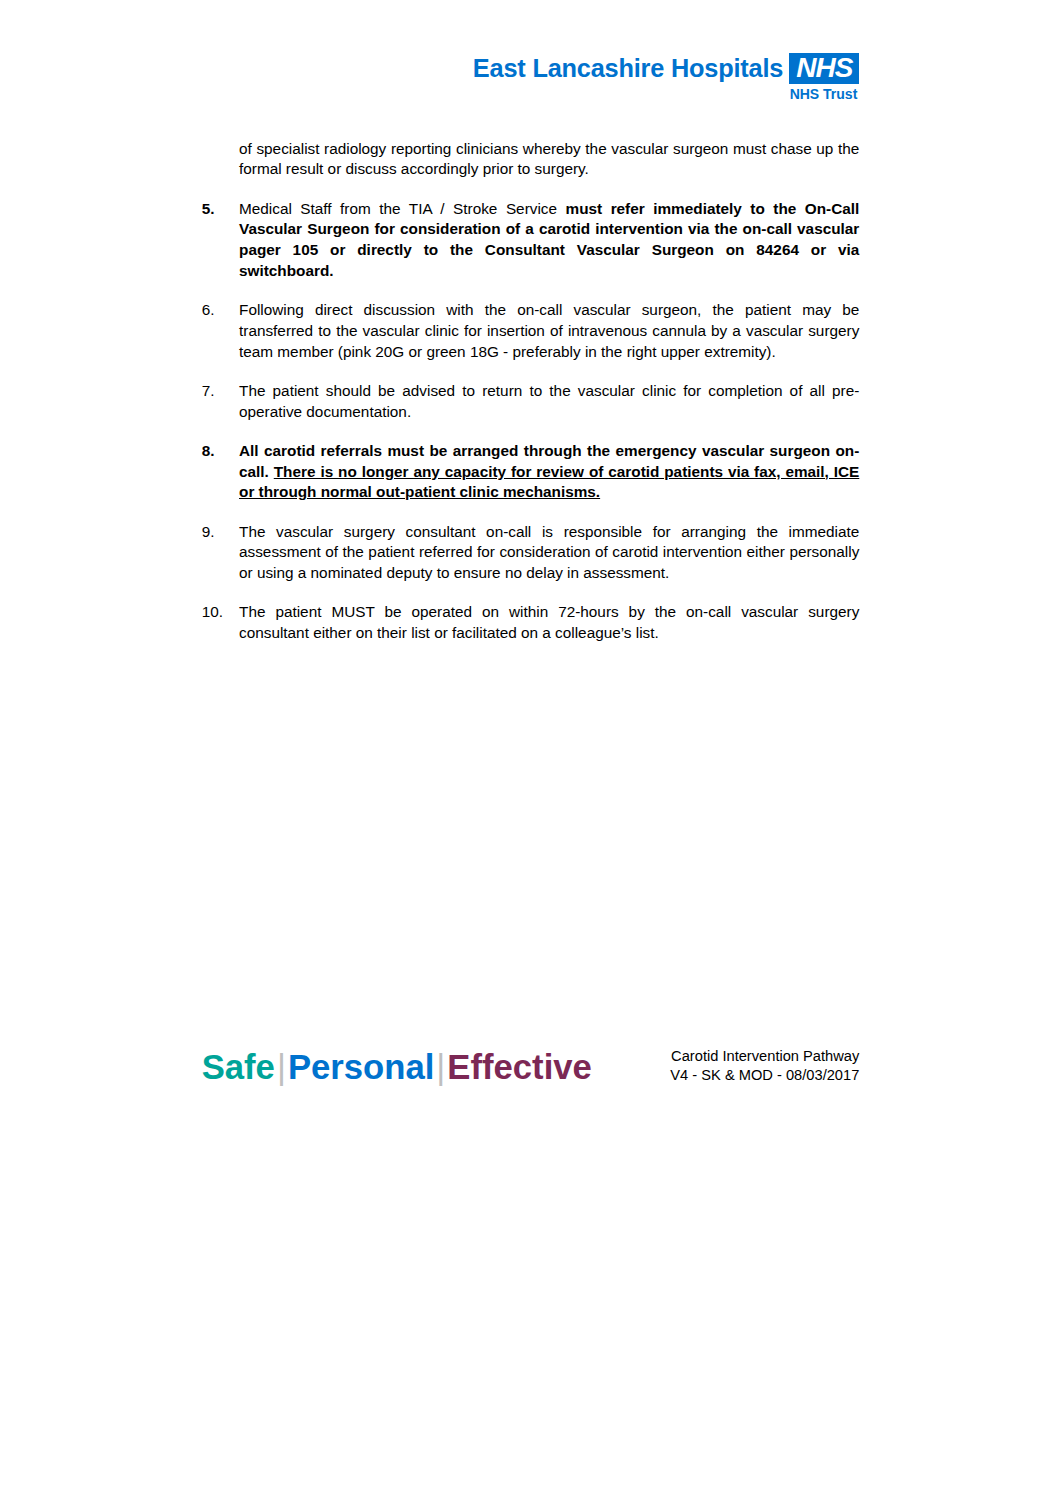East Lancashire Hospitals NHS
NHS Trust
of specialist radiology reporting clinicians whereby the vascular surgeon must chase up the formal result or discuss accordingly prior to surgery.
5. Medical Staff from the TIA / Stroke Service must refer immediately to the On-Call Vascular Surgeon for consideration of a carotid intervention via the on-call vascular pager 105 or directly to the Consultant Vascular Surgeon on 84264 or via switchboard.
6. Following direct discussion with the on-call vascular surgeon, the patient may be transferred to the vascular clinic for insertion of intravenous cannula by a vascular surgery team member (pink 20G or green 18G - preferably in the right upper extremity).
7. The patient should be advised to return to the vascular clinic for completion of all pre-operative documentation.
8. All carotid referrals must be arranged through the emergency vascular surgeon on-call. There is no longer any capacity for review of carotid patients via fax, email, ICE or through normal out-patient clinic mechanisms.
9. The vascular surgery consultant on-call is responsible for arranging the immediate assessment of the patient referred for consideration of carotid intervention either personally or using a nominated deputy to ensure no delay in assessment.
10. The patient MUST be operated on within 72-hours by the on-call vascular surgery consultant either on their list or facilitated on a colleague’s list.
Safe|Personal|Effective
Carotid Intervention Pathway
V4 - SK & MOD - 08/03/2017